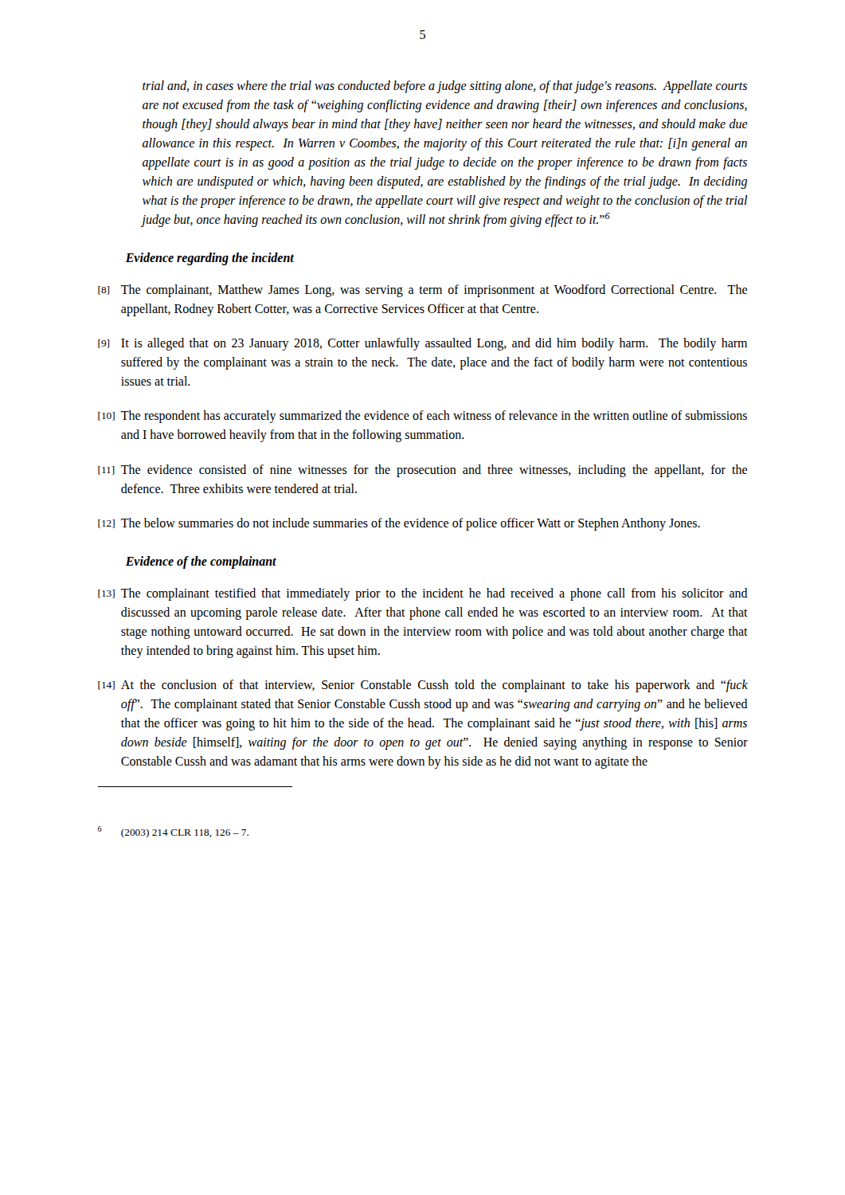5
trial and, in cases where the trial was conducted before a judge sitting alone, of that judge's reasons. Appellate courts are not excused from the task of “weighing conflicting evidence and drawing [their] own inferences and conclusions, though [they] should always bear in mind that [they have] neither seen nor heard the witnesses, and should make due allowance in this respect. In Warren v Coombes, the majority of this Court reiterated the rule that: [i]n general an appellate court is in as good a position as the trial judge to decide on the proper inference to be drawn from facts which are undisputed or which, having been disputed, are established by the findings of the trial judge. In deciding what is the proper inference to be drawn, the appellate court will give respect and weight to the conclusion of the trial judge but, once having reached its own conclusion, will not shrink from giving effect to it.”6
Evidence regarding the incident
[8]
The complainant, Matthew James Long, was serving a term of imprisonment at Woodford Correctional Centre. The appellant, Rodney Robert Cotter, was a Corrective Services Officer at that Centre.
[9]
It is alleged that on 23 January 2018, Cotter unlawfully assaulted Long, and did him bodily harm. The bodily harm suffered by the complainant was a strain to the neck. The date, place and the fact of bodily harm were not contentious issues at trial.
[10]
The respondent has accurately summarized the evidence of each witness of relevance in the written outline of submissions and I have borrowed heavily from that in the following summation.
[11]
The evidence consisted of nine witnesses for the prosecution and three witnesses, including the appellant, for the defence. Three exhibits were tendered at trial.
[12]
The below summaries do not include summaries of the evidence of police officer Watt or Stephen Anthony Jones.
Evidence of the complainant
[13]
The complainant testified that immediately prior to the incident he had received a phone call from his solicitor and discussed an upcoming parole release date. After that phone call ended he was escorted to an interview room. At that stage nothing untoward occurred. He sat down in the interview room with police and was told about another charge that they intended to bring against him. This upset him.
[14]
At the conclusion of that interview, Senior Constable Cussh told the complainant to take his paperwork and “fuck off”. The complainant stated that Senior Constable Cussh stood up and was “swearing and carrying on” and he believed that the officer was going to hit him to the side of the head. The complainant said he “just stood there, with [his] arms down beside [himself], waiting for the door to open to get out”. He denied saying anything in response to Senior Constable Cussh and was adamant that his arms were down by his side as he did not want to agitate the
6
(2003) 214 CLR 118, 126 – 7.